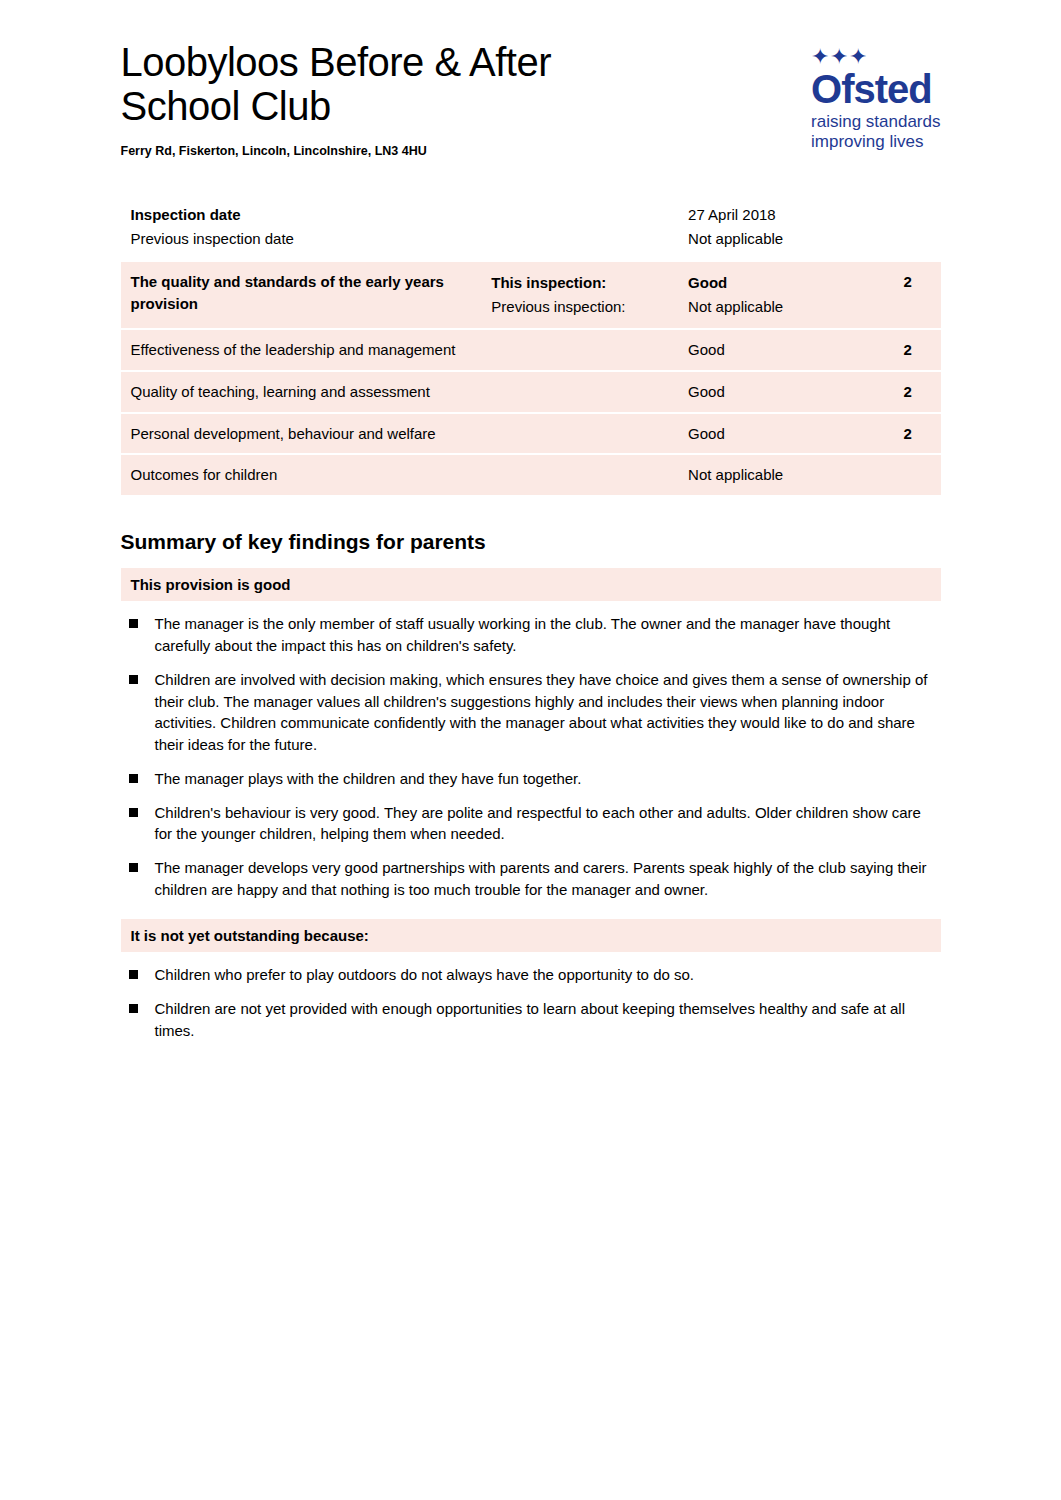Loobyloos Before & After
School Club
Ferry Rd, Fiskerton, Lincoln, Lincolnshire, LN3 4HU
✦✦✦
Ofsted
raising standards
improving lives
| Inspection date Previous inspection date | | 27 April 2018 Not applicable | |
| The quality and standards of the early years provision | This inspection: Previous inspection: | Good Not applicable | 2 |
| Effectiveness of the leadership and management | | Good | 2 |
| Quality of teaching, learning and assessment | | Good | 2 |
| Personal development, behaviour and welfare | | Good | 2 |
| Outcomes for children | | Not applicable | |
Summary of key findings for parents
This provision is good
The manager is the only member of staff usually working in the club. The owner and the manager have thought carefully about the impact this has on children's safety.
Children are involved with decision making, which ensures they have choice and gives them a sense of ownership of their club. The manager values all children's suggestions highly and includes their views when planning indoor activities. Children communicate confidently with the manager about what activities they would like to do and share their ideas for the future.
The manager plays with the children and they have fun together.
Children's behaviour is very good. They are polite and respectful to each other and adults. Older children show care for the younger children, helping them when needed.
The manager develops very good partnerships with parents and carers. Parents speak highly of the club saying their children are happy and that nothing is too much trouble for the manager and owner.
It is not yet outstanding because:
Children who prefer to play outdoors do not always have the opportunity to do so.
Children are not yet provided with enough opportunities to learn about keeping themselves healthy and safe at all times.